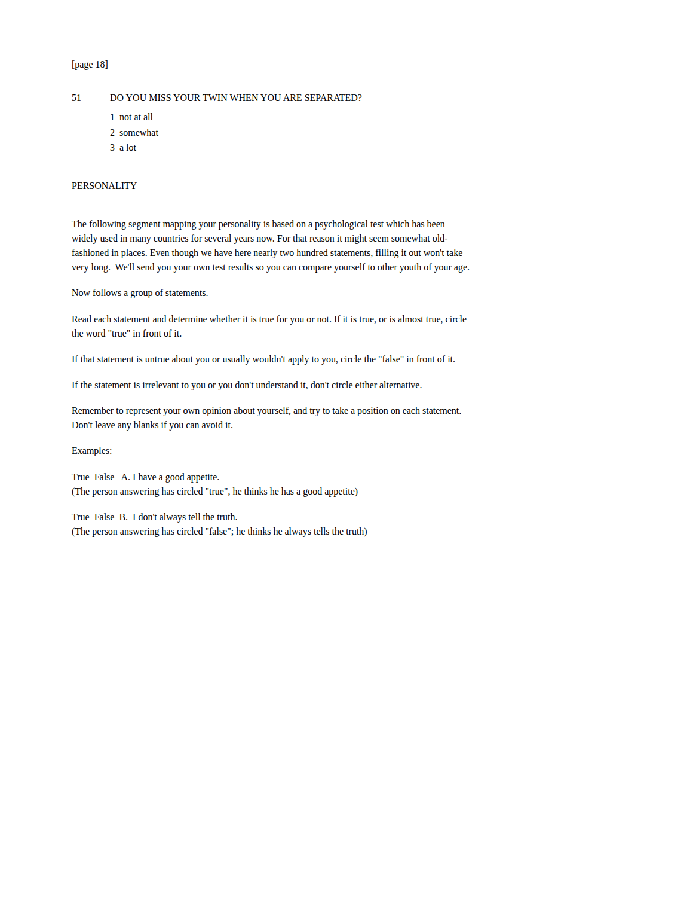[page 18]
51 DO YOU MISS YOUR TWIN WHEN YOU ARE SEPARATED?
1 not at all
2 somewhat
3 a lot
PERSONALITY
The following segment mapping your personality is based on a psychological test which has been widely used in many countries for several years now. For that reason it might seem somewhat old-fashioned in places. Even though we have here nearly two hundred statements, filling it out won't take very long. We'll send you your own test results so you can compare yourself to other youth of your age.
Now follows a group of statements.
Read each statement and determine whether it is true for you or not. If it is true, or is almost true, circle the word "true" in front of it.
If that statement is untrue about you or usually wouldn't apply to you, circle the "false" in front of it.
If the statement is irrelevant to you or you don't understand it, don't circle either alternative.
Remember to represent your own opinion about yourself, and try to take a position on each statement. Don't leave any blanks if you can avoid it.
Examples:
True False A. I have a good appetite.
(The person answering has circled "true", he thinks he has a good appetite)
True False B. I don't always tell the truth.
(The person answering has circled "false"; he thinks he always tells the truth)